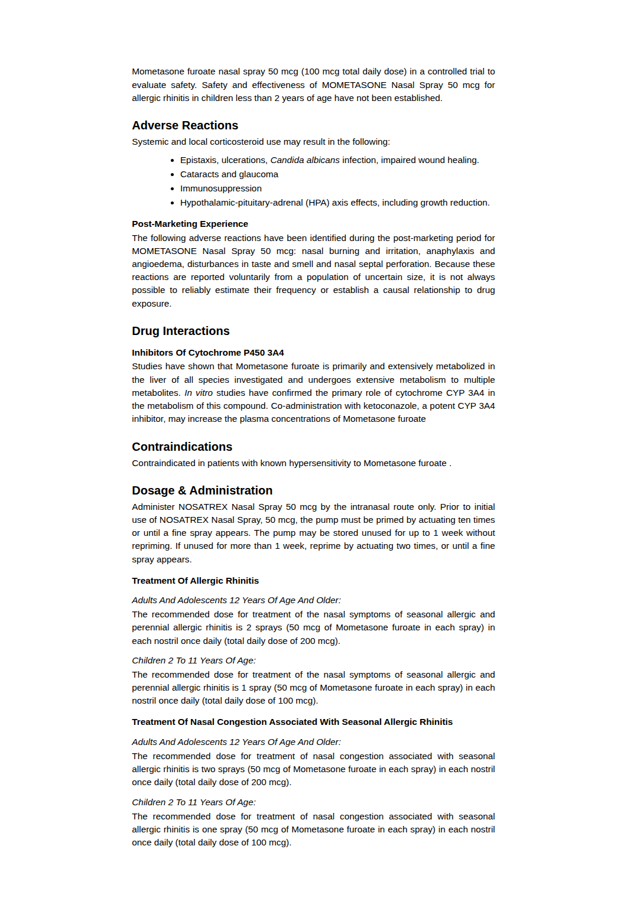Mometasone furoate nasal spray 50 mcg (100 mcg total daily dose) in a controlled trial to evaluate safety. Safety and effectiveness of MOMETASONE Nasal Spray 50 mcg for allergic rhinitis in children less than 2 years of age have not been established.
Adverse Reactions
Systemic and local corticosteroid use may result in the following:
Epistaxis, ulcerations, Candida albicans infection, impaired wound healing.
Cataracts and glaucoma
Immunosuppression
Hypothalamic-pituitary-adrenal (HPA) axis effects, including growth reduction.
Post-Marketing Experience
The following adverse reactions have been identified during the post-marketing period for MOMETASONE Nasal Spray 50 mcg: nasal burning and irritation, anaphylaxis and angioedema, disturbances in taste and smell and nasal septal perforation. Because these reactions are reported voluntarily from a population of uncertain size, it is not always possible to reliably estimate their frequency or establish a causal relationship to drug exposure.
Drug Interactions
Inhibitors Of Cytochrome P450 3A4
Studies have shown that Mometasone furoate is primarily and extensively metabolized in the liver of all species investigated and undergoes extensive metabolism to multiple metabolites. In vitro studies have confirmed the primary role of cytochrome CYP 3A4 in the metabolism of this compound. Co-administration with ketoconazole, a potent CYP 3A4 inhibitor, may increase the plasma concentrations of Mometasone furoate
Contraindications
Contraindicated in patients with known hypersensitivity to Mometasone furoate .
Dosage & Administration
Administer NOSATREX Nasal Spray 50 mcg by the intranasal route only. Prior to initial use of NOSATREX Nasal Spray, 50 mcg, the pump must be primed by actuating ten times or until a fine spray appears. The pump may be stored unused for up to 1 week without repriming. If unused for more than 1 week, reprime by actuating two times, or until a fine spray appears.
Treatment Of Allergic Rhinitis
Adults And Adolescents 12 Years Of Age And Older:
The recommended dose for treatment of the nasal symptoms of seasonal allergic and perennial allergic rhinitis is 2 sprays (50 mcg of Mometasone furoate in each spray) in each nostril once daily (total daily dose of 200 mcg).
Children 2 To 11 Years Of Age:
The recommended dose for treatment of the nasal symptoms of seasonal allergic and perennial allergic rhinitis is 1 spray (50 mcg of Mometasone furoate in each spray) in each nostril once daily (total daily dose of 100 mcg).
Treatment Of Nasal Congestion Associated With Seasonal Allergic Rhinitis
Adults And Adolescents 12 Years Of Age And Older:
The recommended dose for treatment of nasal congestion associated with seasonal allergic rhinitis is two sprays (50 mcg of Mometasone furoate in each spray) in each nostril once daily (total daily dose of 200 mcg).
Children 2 To 11 Years Of Age:
The recommended dose for treatment of nasal congestion associated with seasonal allergic rhinitis is one spray (50 mcg of Mometasone furoate in each spray) in each nostril once daily (total daily dose of 100 mcg).